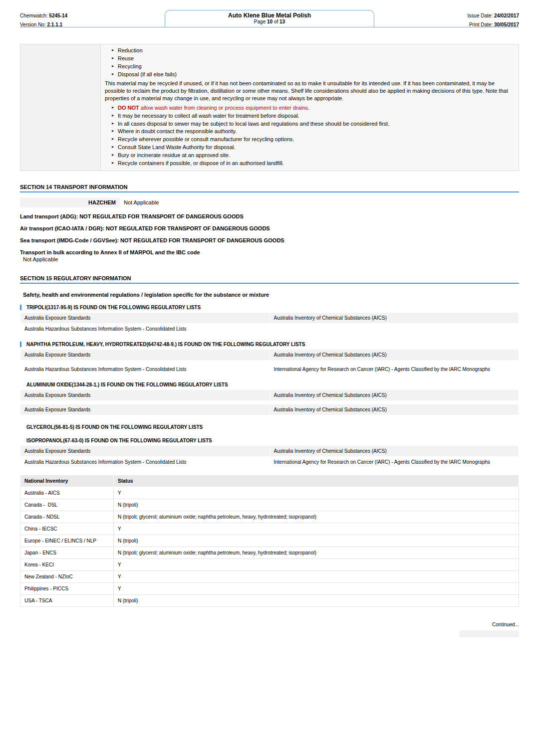Auto Klene Blue Metal Polish
Page 10 of 13
Chemwatch: 5245-14
Issue Date: 24/02/2017
Version No: 2.1.1.1
Print Date: 30/05/2017
Reduction
Reuse
Recycling
Disposal (if all else fails)
This material may be recycled if unused, or if it has not been contaminated so as to make it unsuitable for its intended use. If it has been contaminated, it may be possible to reclaim the product by filtration, distillation or some other means. Shelf life considerations should also be applied in making decisions of this type. Note that properties of a material may change in use, and recycling or reuse may not always be appropriate.
DO NOT allow wash water from cleaning or process equipment to enter drains.
It may be necessary to collect all wash water for treatment before disposal.
In all cases disposal to sewer may be subject to local laws and regulations and these should be considered first.
Where in doubt contact the responsible authority.
Recycle wherever possible or consult manufacturer for recycling options.
Consult State Land Waste Authority for disposal.
Bury or incinerate residue at an approved site.
Recycle containers if possible, or dispose of in an authorised landfill.
SECTION 14 TRANSPORT INFORMATION
HAZCHEM
Not Applicable
Land transport (ADG): NOT REGULATED FOR TRANSPORT OF DANGEROUS GOODS
Air transport (ICAO-IATA / DGR): NOT REGULATED FOR TRANSPORT OF DANGEROUS GOODS
Sea transport (IMDG-Code / GGVSee): NOT REGULATED FOR TRANSPORT OF DANGEROUS GOODS
Transport in bulk according to Annex II of MARPOL and the IBC code
Not Applicable
SECTION 15 REGULATORY INFORMATION
Safety, health and environmental regulations / legislation specific for the substance or mixture
TRIPOLI(1317-95-9) IS FOUND ON THE FOLLOWING REGULATORY LISTS
| Australia Exposure Standards | Australia Inventory of Chemical Substances (AICS) |
| Australia Hazardous Substances Information System - Consolidated Lists | |
NAPHTHA PETROLEUM, HEAVY, HYDROTREATED(64742-48-9.) IS FOUND ON THE FOLLOWING REGULATORY LISTS
| Australia Exposure Standards | Australia Inventory of Chemical Substances (AICS) |
| Australia Hazardous Substances Information System - Consolidated Lists | International Agency for Research on Cancer (IARC) - Agents Classified by the IARC Monographs |
ALUMINIUM OXIDE(1344-28-1.) IS FOUND ON THE FOLLOWING REGULATORY LISTS
| Australia Exposure Standards | Australia Inventory of Chemical Substances (AICS) |
| Australia Exposure Standards | Australia Inventory of Chemical Substances (AICS) |
GLYCEROL(56-81-5) IS FOUND ON THE FOLLOWING REGULATORY LISTS
ISOPROPANOL(67-63-0) IS FOUND ON THE FOLLOWING REGULATORY LISTS
| Australia Exposure Standards | Australia Inventory of Chemical Substances (AICS) |
| Australia Hazardous Substances Information System - Consolidated Lists | International Agency for Research on Cancer (IARC) - Agents Classified by the IARC Monographs |
| National Inventory | Status |
| --- | --- |
| Australia - AICS | Y |
| Canada - DSL | N (tripoli) |
| Canada - NDSL | N (tripoli; glycerol; aluminium oxide; naphtha petroleum, heavy, hydrotreated; isopropanol) |
| China - IECSC | Y |
| Europe - EINEC / ELINCS / NLP | N (tripoli) |
| Japan - ENCS | N (tripoli; glycerol; aluminium oxide; naphtha petroleum, heavy, hydrotreated; isopropanol) |
| Korea - KECI | Y |
| New Zealand - NZIoC | Y |
| Philippines - PICCS | Y |
| USA - TSCA | N (tripoli) |
Continued...